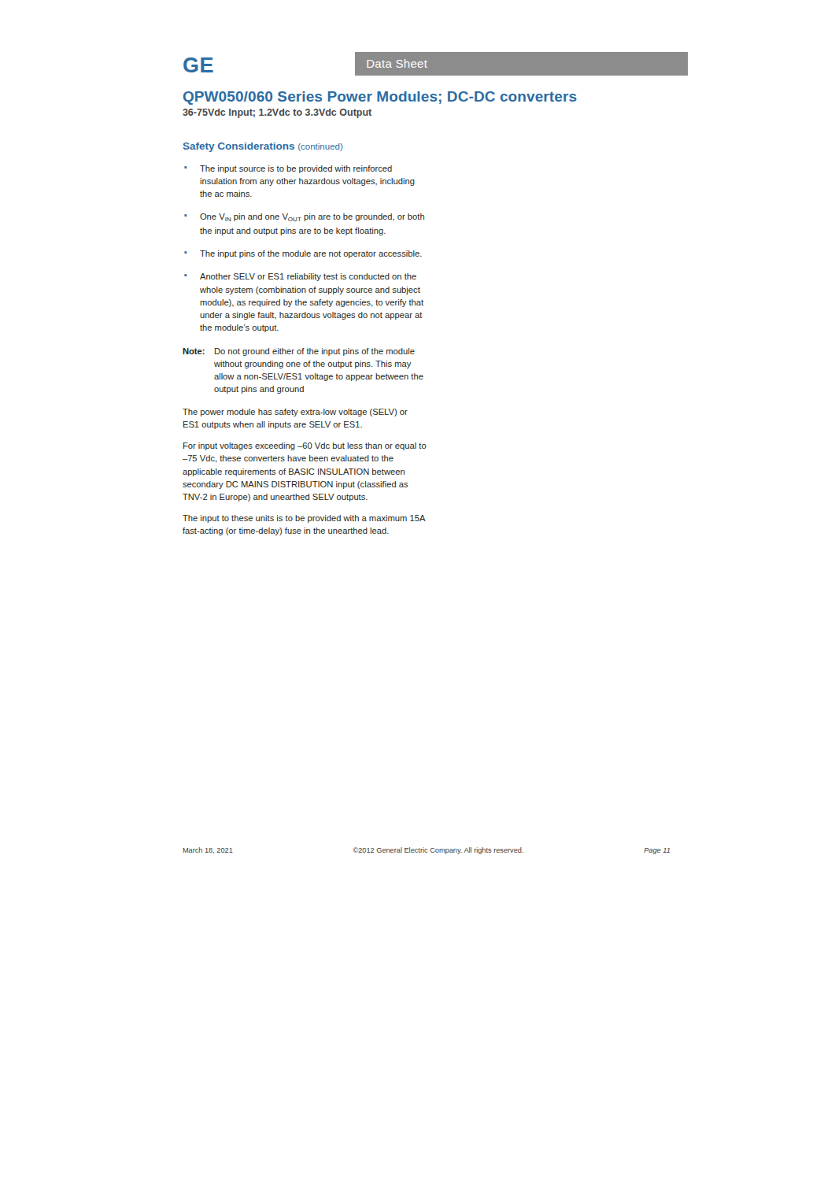GE
Data Sheet
QPW050/060 Series Power Modules; DC-DC converters
36-75Vdc Input; 1.2Vdc to 3.3Vdc Output
Safety Considerations (continued)
The input source is to be provided with reinforced insulation from any other hazardous voltages, including the ac mains.
One VIN pin and one VOUT pin are to be grounded, or both the input and output pins are to be kept floating.
The input pins of the module are not operator accessible.
Another SELV or ES1 reliability test is conducted on the whole system (combination of supply source and subject module), as required by the safety agencies, to verify that under a single fault, hazardous voltages do not appear at the module’s output.
Note:
Do not ground either of the input pins of the module without grounding one of the output pins. This may allow a non-SELV/ES1 voltage to appear between the output pins and ground
The power module has safety extra-low voltage (SELV) or ES1 outputs when all inputs are SELV or ES1.
For input voltages exceeding –60 Vdc but less than or equal to –75 Vdc, these converters have been evaluated to the applicable requirements of BASIC INSULATION between secondary DC MAINS DISTRIBUTION input (classified as TNV-2 in Europe) and unearthed SELV outputs.
The input to these units is to be provided with a maximum 15A fast-acting (or time-delay) fuse in the unearthed lead.
March 18, 2021
©2012 General Electric Company. All rights reserved.
Page 11